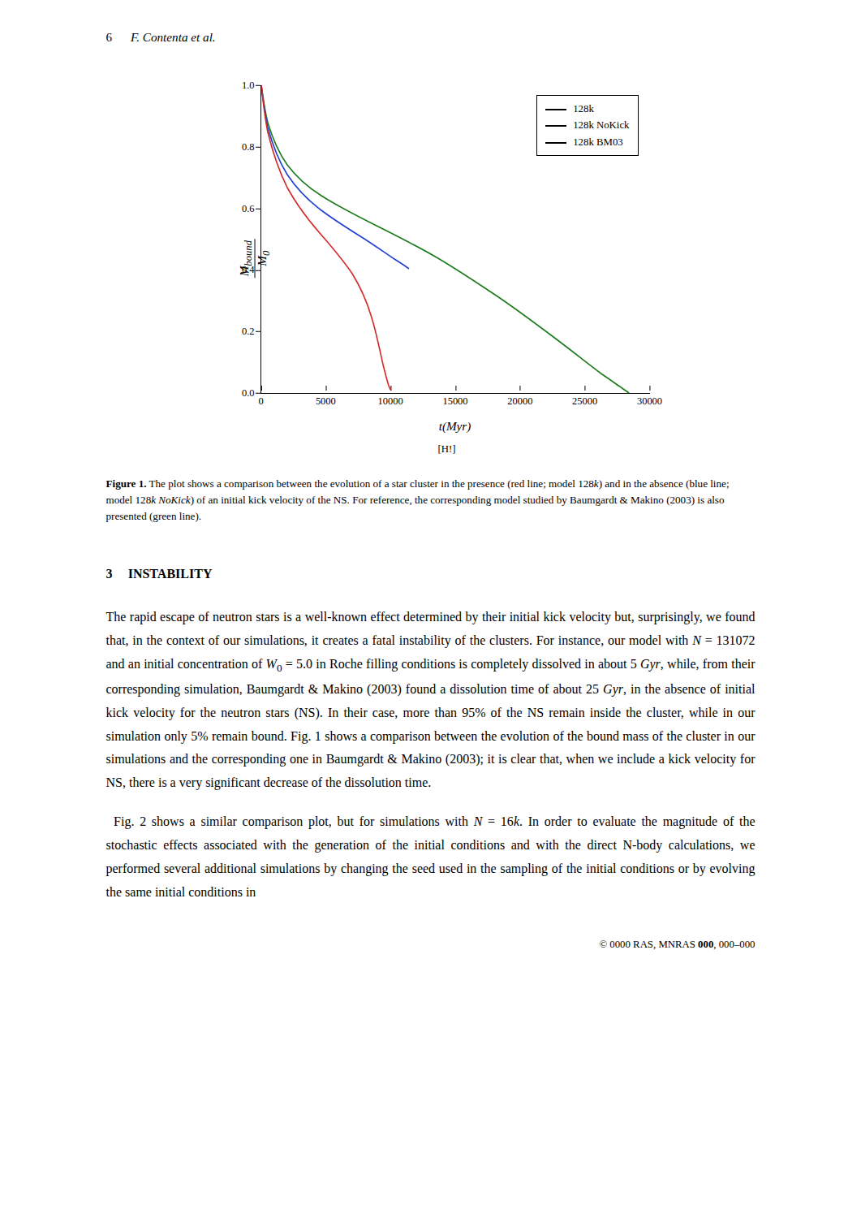6 F. Contenta et al.
Mbound M0
1.0
0.8
0.6
0.4
0.2
0.0
0
5000
10000
15000
20000
25000
30000
128k
128k NoKick
128k BM03
t(Myr)
[H!]
Figure 1. The plot shows a comparison between the evolution of a star cluster in the presence (red line; model 128k) and in the absence (blue line; model 128k NoKick) of an initial kick velocity of the NS. For reference, the corresponding model studied by Baumgardt & Makino (2003) is also presented (green line).
3 INSTABILITY
The rapid escape of neutron stars is a well-known effect determined by their initial kick velocity but, surprisingly, we found that, in the context of our simulations, it creates a fatal instability of the clusters. For instance, our model with N = 131072 and an initial concentration of W0 = 5.0 in Roche filling conditions is completely dissolved in about 5 Gyr, while, from their corresponding simulation, Baumgardt & Makino (2003) found a dissolution time of about 25 Gyr, in the absence of initial kick velocity for the neutron stars (NS). In their case, more than 95% of the NS remain inside the cluster, while in our simulation only 5% remain bound. Fig. 1 shows a comparison between the evolution of the bound mass of the cluster in our simulations and the corresponding one in Baumgardt & Makino (2003); it is clear that, when we include a kick velocity for NS, there is a very significant decrease of the dissolution time.
Fig. 2 shows a similar comparison plot, but for simulations with N = 16k. In order to evaluate the magnitude of the stochastic effects associated with the generation of the initial conditions and with the direct N-body calculations, we performed several additional simulations by changing the seed used in the sampling of the initial conditions or by evolving the same initial conditions in
© 0000 RAS, MNRAS 000, 000–000